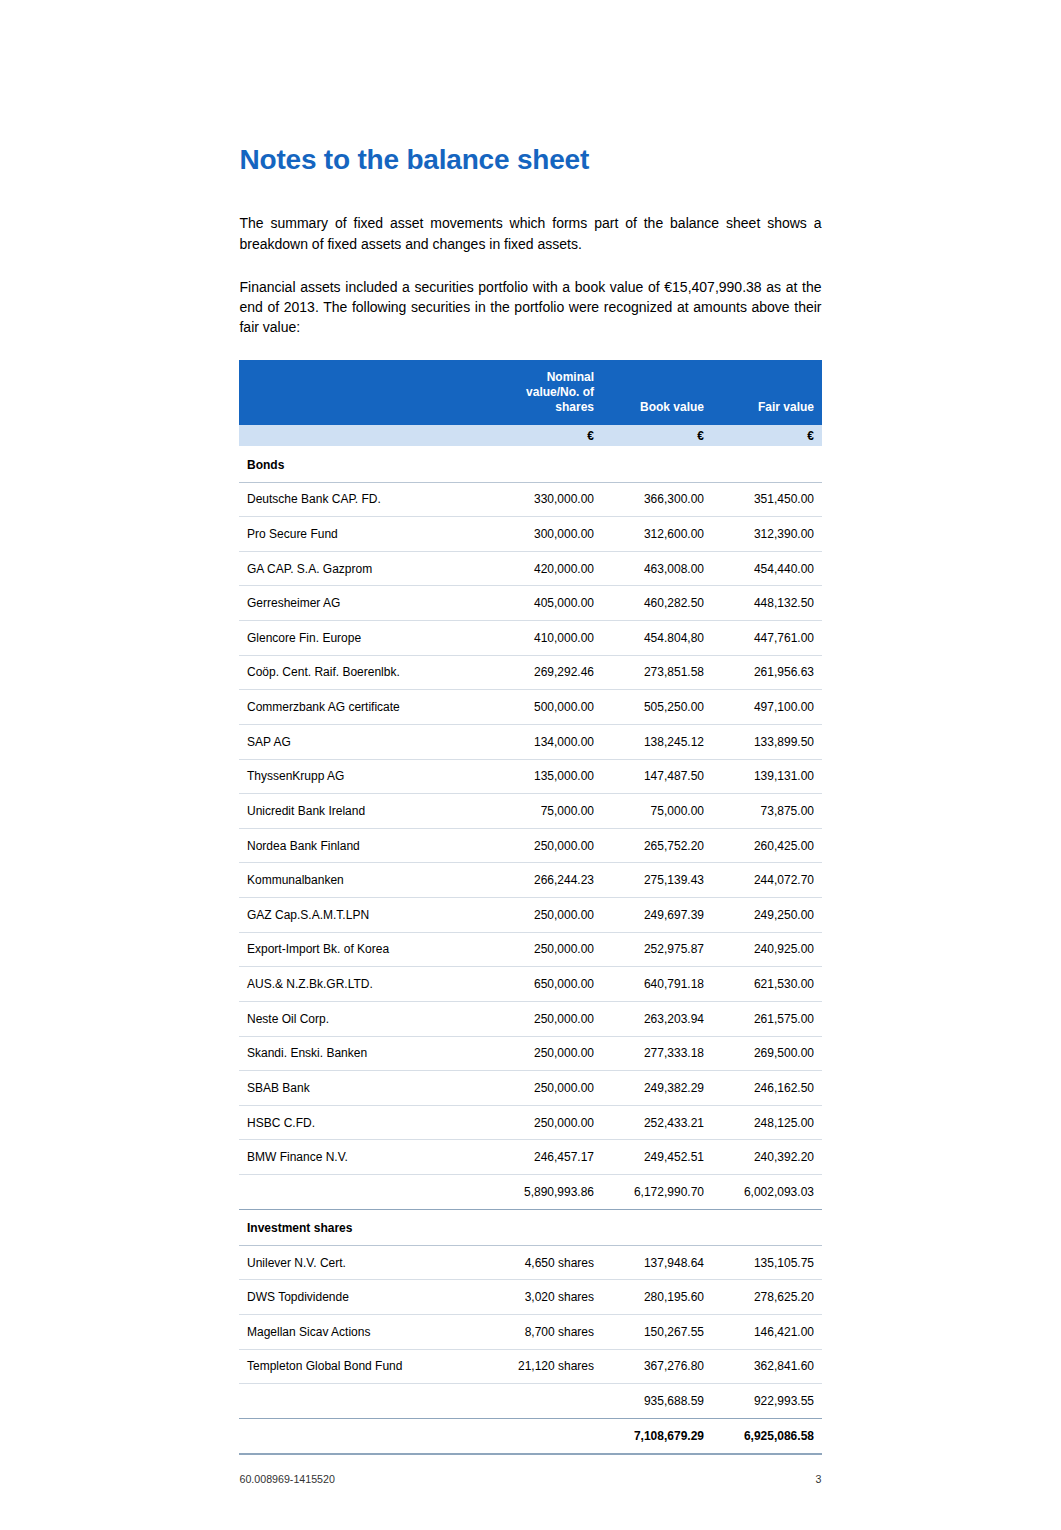Notes to the balance sheet
The summary of fixed asset movements which forms part of the balance sheet shows a breakdown of fixed assets and changes in fixed assets.
Financial assets included a securities portfolio with a book value of €15,407,990.38 as at the end of 2013. The following securities in the portfolio were recognized at amounts above their fair value:
| | Nominal value/No. of shares | Book value | Fair value |
| --- | --- | --- | --- |
| | € | € | € |
| Bonds | | | |
| Deutsche Bank CAP. FD. | 330,000.00 | 366,300.00 | 351,450.00 |
| Pro Secure Fund | 300,000.00 | 312,600.00 | 312,390.00 |
| GA CAP. S.A. Gazprom | 420,000.00 | 463,008.00 | 454,440.00 |
| Gerresheimer AG | 405,000.00 | 460,282.50 | 448,132.50 |
| Glencore Fin. Europe | 410,000.00 | 454.804,80 | 447,761.00 |
| Coöp. Cent. Raif. Boerenlbk. | 269,292.46 | 273,851.58 | 261,956.63 |
| Commerzbank AG certificate | 500,000.00 | 505,250.00 | 497,100.00 |
| SAP AG | 134,000.00 | 138,245.12 | 133,899.50 |
| ThyssenKrupp AG | 135,000.00 | 147,487.50 | 139,131.00 |
| Unicredit Bank Ireland | 75,000.00 | 75,000.00 | 73,875.00 |
| Nordea Bank Finland | 250,000.00 | 265,752.20 | 260,425.00 |
| Kommunalbanken | 266,244.23 | 275,139.43 | 244,072.70 |
| GAZ Cap.S.A.M.T.LPN | 250,000.00 | 249,697.39 | 249,250.00 |
| Export-Import Bk. of Korea | 250,000.00 | 252,975.87 | 240,925.00 |
| AUS.& N.Z.Bk.GR.LTD. | 650,000.00 | 640,791.18 | 621,530.00 |
| Neste Oil Corp. | 250,000.00 | 263,203.94 | 261,575.00 |
| Skandi. Enski. Banken | 250,000.00 | 277,333.18 | 269,500.00 |
| SBAB Bank | 250,000.00 | 249,382.29 | 246,162.50 |
| HSBC C.FD. | 250,000.00 | 252,433.21 | 248,125.00 |
| BMW Finance N.V. | 246,457.17 | 249,452.51 | 240,392.20 |
| | 5,890,993.86 | 6,172,990.70 | 6,002,093.03 |
| Investment shares | | | |
| Unilever N.V. Cert. | 4,650 shares | 137,948.64 | 135,105.75 |
| DWS Topdividende | 3,020 shares | 280,195.60 | 278,625.20 |
| Magellan Sicav Actions | 8,700 shares | 150,267.55 | 146,421.00 |
| Templeton Global Bond Fund | 21,120 shares | 367,276.80 | 362,841.60 |
| | | 935,688.59 | 922,993.55 |
| | | 7,108,679.29 | 6,925,086.58 |
60.008969-1415520 3